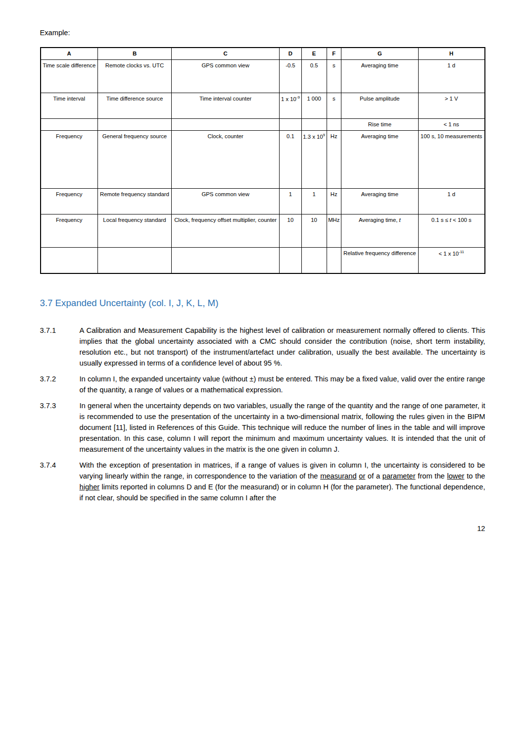Example:
| A | B | C | D | E | F | G | H |
| --- | --- | --- | --- | --- | --- | --- | --- |
| Time scale difference | Remote clocks vs. UTC | GPS common view | -0.5 | 0.5 | s | Averaging time | 1 d |
| Time interval | Time difference source | Time interval counter | 1 x 10 -9 | 1 000 | s | Pulse amplitude | > 1 V |
| | | | | | | Rise time | < 1 ns |
| Frequency | General frequency source | Clock, counter | 0.1 | 1.3 x 10 9 | Hz | Averaging time | 100 s, 10 measurements |
| Frequency | Remote frequency standard | GPS common view | 1 | 1 | Hz | Averaging time | 1 d |
| Frequency | Local frequency standard | Clock, frequency offset multiplier, counter | 10 | 10 | MHz | Averaging time, t | 0.1 s ≤ t < 100 s |
| | | | | | | Relative frequency difference | < 1 x 10 -11 |
3.7 Expanded Uncertainty (col. I, J, K, L, M)
3.7.1
A Calibration and Measurement Capability is the highest level of calibration or measurement normally offered to clients. This implies that the global uncertainty associated with a CMC should consider the contribution (noise, short term instability, resolution etc., but not transport) of the instrument/artefact under calibration, usually the best available. The uncertainty is usually expressed in terms of a confidence level of about 95 %.
3.7.2
In column I, the expanded uncertainty value (without ±) must be entered. This may be a fixed value, valid over the entire range of the quantity, a range of values or a mathematical expression.
3.7.3
In general when the uncertainty depends on two variables, usually the range of the quantity and the range of one parameter, it is recommended to use the presentation of the uncertainty in a two-dimensional matrix, following the rules given in the BIPM document [11], listed in References of this Guide. This technique will reduce the number of lines in the table and will improve presentation. In this case, column I will report the minimum and maximum uncertainty values. It is intended that the unit of measurement of the uncertainty values in the matrix is the one given in column J.
3.7.4
With the exception of presentation in matrices, if a range of values is given in column I, the uncertainty is considered to be varying linearly within the range, in correspondence to the variation of the measurand or of a parameter from the lower to the higher limits reported in columns D and E (for the measurand) or in column H (for the parameter). The functional dependence, if not clear, should be specified in the same column I after the
12